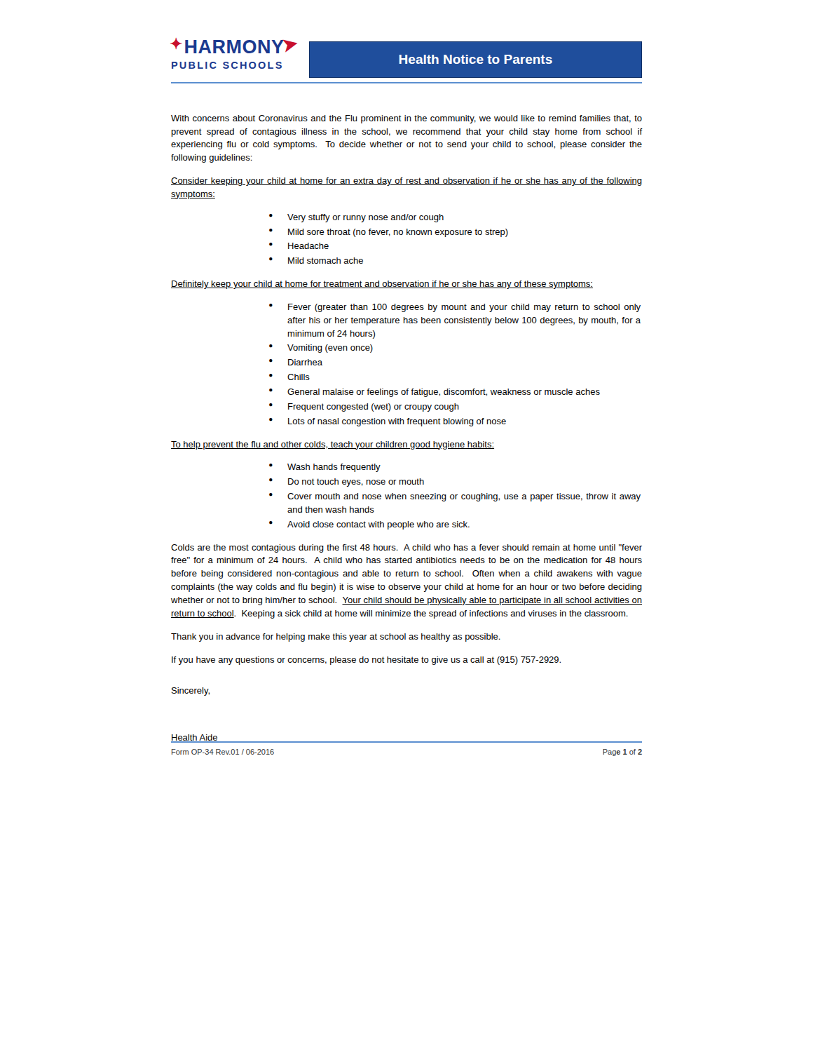✦HARMONY➤
PUBLIC SCHOOLS
Health Notice to Parents
With concerns about Coronavirus and the Flu prominent in the community, we would like to remind families that, to prevent spread of contagious illness in the school, we recommend that your child stay home from school if experiencing flu or cold symptoms. To decide whether or not to send your child to school, please consider the following guidelines:
Consider keeping your child at home for an extra day of rest and observation if he or she has any of the following symptoms:
Very stuffy or runny nose and/or cough
Mild sore throat (no fever, no known exposure to strep)
Headache
Mild stomach ache
Definitely keep your child at home for treatment and observation if he or she has any of these symptoms:
Fever (greater than 100 degrees by mount and your child may return to school only after his or her temperature has been consistently below 100 degrees, by mouth, for a minimum of 24 hours)
Vomiting (even once)
Diarrhea
Chills
General malaise or feelings of fatigue, discomfort, weakness or muscle aches
Frequent congested (wet) or croupy cough
Lots of nasal congestion with frequent blowing of nose
To help prevent the flu and other colds, teach your children good hygiene habits:
Wash hands frequently
Do not touch eyes, nose or mouth
Cover mouth and nose when sneezing or coughing, use a paper tissue, throw it away and then wash hands
Avoid close contact with people who are sick.
Colds are the most contagious during the first 48 hours. A child who has a fever should remain at home until "fever free" for a minimum of 24 hours. A child who has started antibiotics needs to be on the medication for 48 hours before being considered non-contagious and able to return to school. Often when a child awakens with vague complaints (the way colds and flu begin) it is wise to observe your child at home for an hour or two before deciding whether or not to bring him/her to school. Your child should be physically able to participate in all school activities on return to school. Keeping a sick child at home will minimize the spread of infections and viruses in the classroom.
Thank you in advance for helping make this year at school as healthy as possible.
If you have any questions or concerns, please do not hesitate to give us a call at (915) 757-2929.
Sincerely,
Health Aide
Form OP-34 Rev.01 / 06-2016
Page 1 of 2